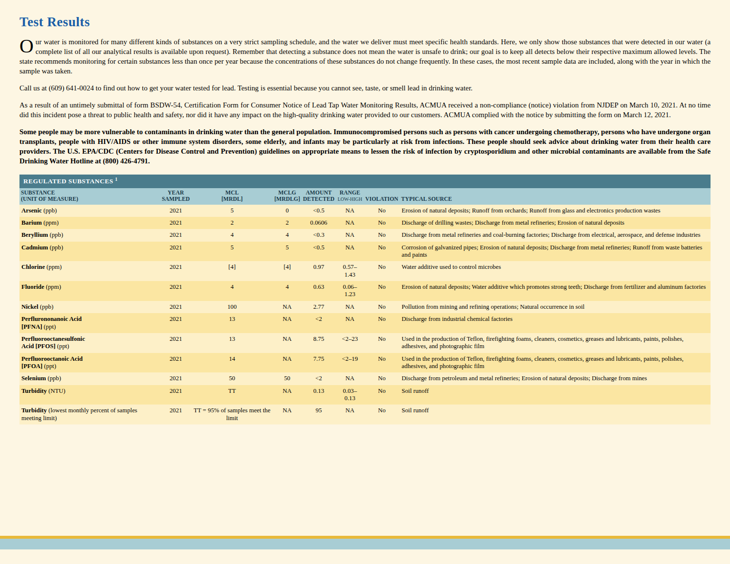Test Results
Our water is monitored for many different kinds of substances on a very strict sampling schedule, and the water we deliver must meet specific health standards. Here, we only show those substances that were detected in our water (a complete list of all our analytical results is available upon request). Remember that detecting a substance does not mean the water is unsafe to drink; our goal is to keep all detects below their respective maximum allowed levels. The state recommends monitoring for certain substances less than once per year because the concentrations of these substances do not change frequently. In these cases, the most recent sample data are included, along with the year in which the sample was taken.
Call us at (609) 641-0024 to find out how to get your water tested for lead. Testing is essential because you cannot see, taste, or smell lead in drinking water.
As a result of an untimely submittal of form BSDW-54, Certification Form for Consumer Notice of Lead Tap Water Monitoring Results, ACMUA received a non-compliance (notice) violation from NJDEP on March 10, 2021. At no time did this incident pose a threat to public health and safety, nor did it have any impact on the high-quality drinking water provided to our customers. ACMUA complied with the notice by submitting the form on March 12, 2021.
Some people may be more vulnerable to contaminants in drinking water than the general population. Immunocompromised persons such as persons with cancer undergoing chemotherapy, persons who have undergone organ transplants, people with HIV/AIDS or other immune system disorders, some elderly, and infants may be particularly at risk from infections. These people should seek advice about drinking water from their health care providers. The U.S. EPA/CDC (Centers for Disease Control and Prevention) guidelines on appropriate means to lessen the risk of infection by cryptosporidium and other microbial contaminants are available from the Safe Drinking Water Hotline at (800) 426-4791.
REGULATED SUBSTANCES 1
| SUBSTANCE (UNIT OF MEASURE) | YEAR SAMPLED | MCL [MRDL] | MCLG [MRDLG] | AMOUNT DETECTED | RANGE LOW-HIGH | VIOLATION | TYPICAL SOURCE |
| --- | --- | --- | --- | --- | --- | --- | --- |
| Arsenic (ppb) | 2021 | 5 | 0 | <0.5 | NA | No | Erosion of natural deposits; Runoff from orchards; Runoff from glass and electronics production wastes |
| Barium (ppm) | 2021 | 2 | 2 | 0.0606 | NA | No | Discharge of drilling wastes; Discharge from metal refineries; Erosion of natural deposits |
| Beryllium (ppb) | 2021 | 4 | 4 | <0.3 | NA | No | Discharge from metal refineries and coal-burning factories; Discharge from electrical, aerospace, and defense industries |
| Cadmium (ppb) | 2021 | 5 | 5 | <0.5 | NA | No | Corrosion of galvanized pipes; Erosion of natural deposits; Discharge from metal refineries; Runoff from waste batteries and paints |
| Chlorine (ppm) | 2021 | [4] | [4] | 0.97 | 0.57–1.43 | No | Water additive used to control microbes |
| Fluoride (ppm) | 2021 | 4 | 4 | 0.63 | 0.06–1.23 | No | Erosion of natural deposits; Water additive which promotes strong teeth; Discharge from fertilizer and aluminum factories |
| Nickel (ppb) | 2021 | 100 | NA | 2.77 | NA | No | Pollution from mining and refining operations; Natural occurrence in soil |
| Perflurononanoic Acid [PFNA] (ppt) | 2021 | 13 | NA | <2 | NA | No | Discharge from industrial chemical factories |
| Perfluorooctanesulfonic Acid [PFOS] (ppt) | 2021 | 13 | NA | 8.75 | <2–23 | No | Used in the production of Teflon, firefighting foams, cleaners, cosmetics, greases and lubricants, paints, polishes, adhesives, and photographic film |
| Perfluorooctanoic Acid [PFOA] (ppt) | 2021 | 14 | NA | 7.75 | <2–19 | No | Used in the production of Teflon, firefighting foams, cleaners, cosmetics, greases and lubricants, paints, polishes, adhesives, and photographic film |
| Selenium (ppb) | 2021 | 50 | 50 | <2 | NA | No | Discharge from petroleum and metal refineries; Erosion of natural deposits; Discharge from mines |
| Turbidity (NTU) | 2021 | TT | NA | 0.13 | 0.03–0.13 | No | Soil runoff |
| Turbidity (lowest monthly percent of samples meeting limit) | 2021 | TT = 95% of samples meet the limit | NA | 95 | NA | No | Soil runoff |